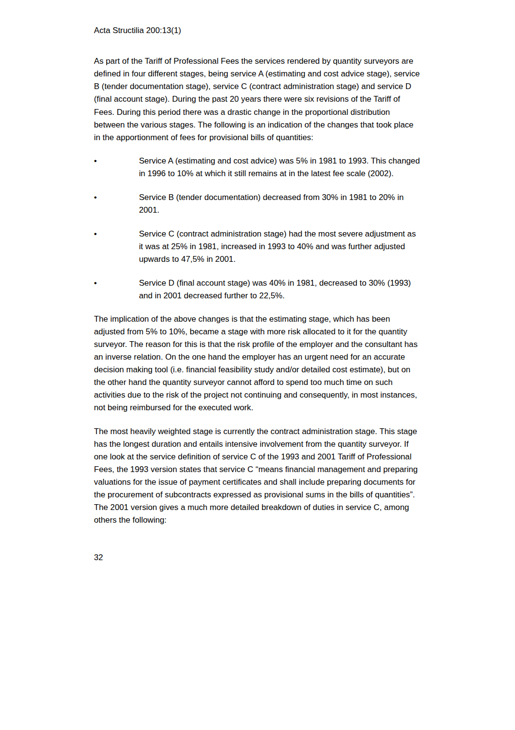Acta Structilia 200:13(1)
As part of the Tariff of Professional Fees the services rendered by quantity surveyors are defined in four different stages, being service A (estimating and cost advice stage), service B (tender documentation stage), service C (contract administration stage) and service D (final account stage). During the past 20 years there were six revisions of the Tariff of Fees. During this period there was a drastic change in the proportional distribution between the various stages. The following is an indication of the changes that took place in the apportionment of fees for provisional bills of quantities:
Service A (estimating and cost advice) was 5% in 1981 to 1993. This changed in 1996 to 10% at which it still remains at in the latest fee scale (2002).
Service B (tender documentation) decreased from 30% in 1981 to 20% in 2001.
Service C (contract administration stage) had the most severe adjustment as it was at 25% in 1981, increased in 1993 to 40% and was further adjusted upwards to 47,5% in 2001.
Service D (final account stage) was 40% in 1981, decreased to 30% (1993) and in 2001 decreased further to 22,5%.
The implication of the above changes is that the estimating stage, which has been adjusted from 5% to 10%, became a stage with more risk allocated to it for the quantity surveyor. The reason for this is that the risk profile of the employer and the consultant has an inverse relation. On the one hand the employer has an urgent need for an accurate decision making tool (i.e. financial feasibility study and/or detailed cost estimate), but on the other hand the quantity surveyor cannot afford to spend too much time on such activities due to the risk of the project not continuing and consequently, in most instances, not being reimbursed for the executed work.
The most heavily weighted stage is currently the contract administration stage. This stage has the longest duration and entails intensive involvement from the quantity surveyor. If one look at the service definition of service C of the 1993 and 2001 Tariff of Professional Fees, the 1993 version states that service C “means financial management and preparing valuations for the issue of payment certificates and shall include preparing documents for the procurement of subcontracts expressed as provisional sums in the bills of quantities”. The 2001 version gives a much more detailed breakdown of duties in service C, among others the following:
32